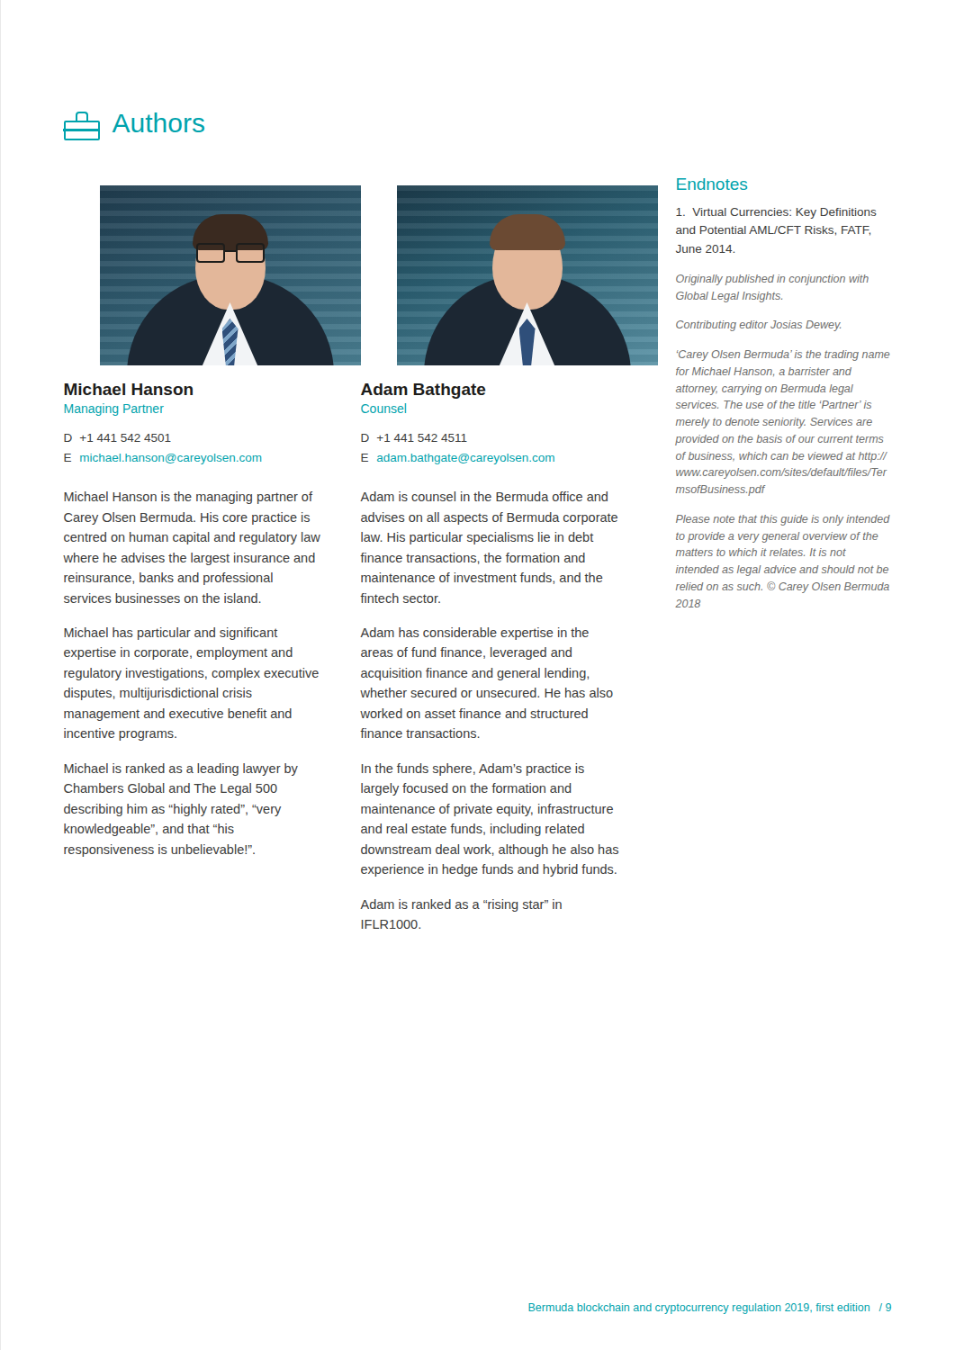Authors
Michael Hanson
Managing Partner
D +1 441 542 4501
E michael.hanson@careyolsen.com
Michael Hanson is the managing partner of Carey Olsen Bermuda. His core practice is centred on human capital and regulatory law where he advises the largest insurance and reinsurance, banks and professional services businesses on the island.
Michael has particular and significant expertise in corporate, employment and regulatory investigations, complex executive disputes, multijurisdictional crisis management and executive benefit and incentive programs.
Michael is ranked as a leading lawyer by Chambers Global and The Legal 500 describing him as “highly rated”, “very knowledgeable”, and that “his responsiveness is unbelievable!”.
Adam Bathgate
Counsel
D +1 441 542 4511
E adam.bathgate@careyolsen.com
Adam is counsel in the Bermuda office and advises on all aspects of Bermuda corporate law. His particular specialisms lie in debt finance transactions, the formation and maintenance of investment funds, and the fintech sector.
Adam has considerable expertise in the areas of fund finance, leveraged and acquisition finance and general lending, whether secured or unsecured. He has also worked on asset finance and structured finance transactions.
In the funds sphere, Adam’s practice is largely focused on the formation and maintenance of private equity, infrastructure and real estate funds, including related downstream deal work, although he also has experience in hedge funds and hybrid funds.
Adam is ranked as a “rising star” in IFLR1000.
Endnotes
1. Virtual Currencies: Key Definitions and Potential AML/CFT Risks, FATF, June 2014.
Originally published in conjunction with Global Legal Insights.
Contributing editor Josias Dewey.
‘Carey Olsen Bermuda’ is the trading name for Michael Hanson, a barrister and attorney, carrying on Bermuda legal services. The use of the title ‘Partner’ is merely to denote seniority. Services are provided on the basis of our current terms of business, which can be viewed at http://www.careyolsen.com/sites/default/files/TermsofBusiness.pdf
Please note that this guide is only intended to provide a very general overview of the matters to which it relates. It is not intended as legal advice and should not be relied on as such. © Carey Olsen Bermuda 2018
Bermuda blockchain and cryptocurrency regulation 2019, first edition/ 9